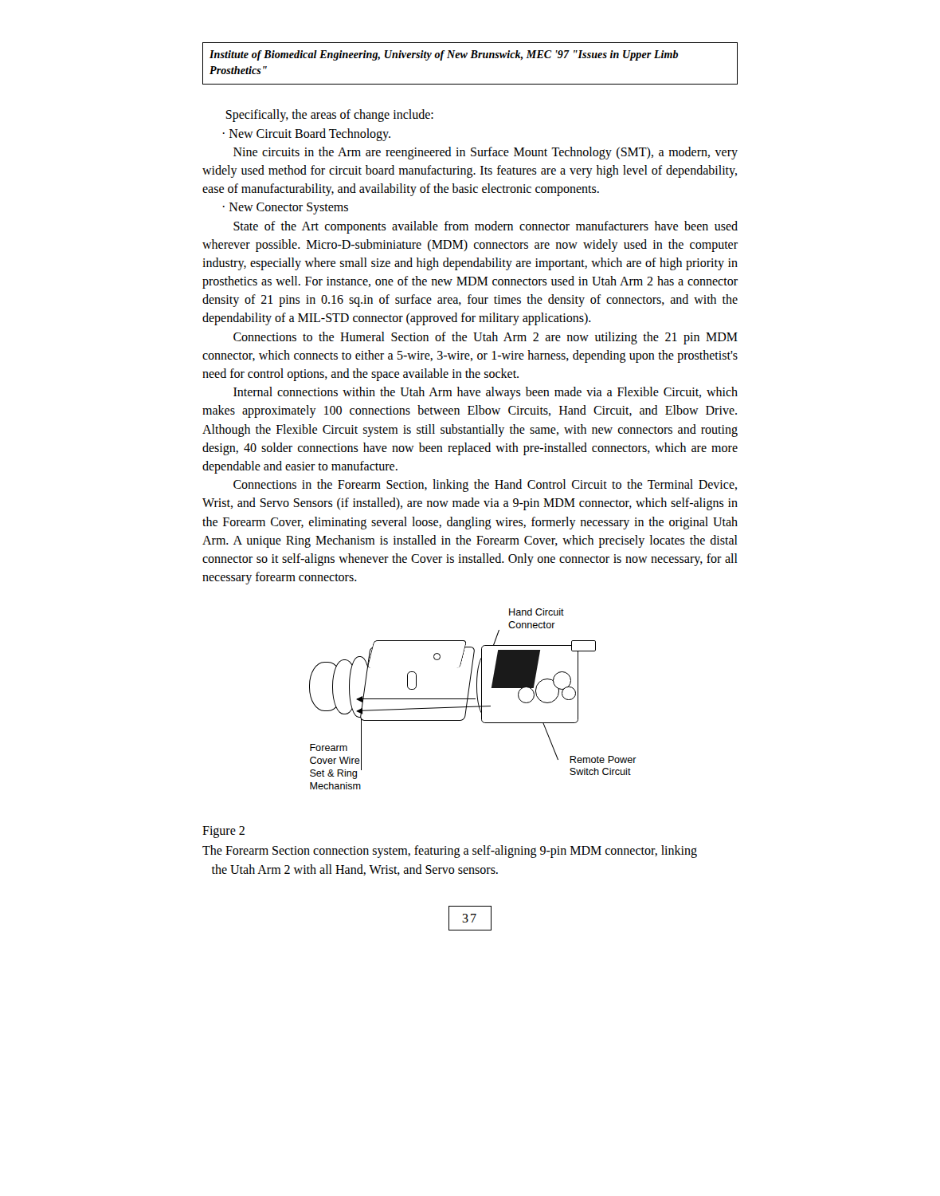Institute of Biomedical Engineering, University of New Brunswick, MEC '97 "Issues in Upper Limb Prosthetics"
Specifically, the areas of change include:
· New Circuit Board Technology.
Nine circuits in the Arm are reengineered in Surface Mount Technology (SMT), a modern, very widely used method for circuit board manufacturing. Its features are a very high level of dependability, ease of manufacturability, and availability of the basic electronic components.
· New Conector Systems
State of the Art components available from modern connector manufacturers have been used wherever possible. Micro-D-subminiature (MDM) connectors are now widely used in the computer industry, especially where small size and high dependability are important, which are of high priority in prosthetics as well. For instance, one of the new MDM connectors used in Utah Arm 2 has a connector density of 21 pins in 0.16 sq.in of surface area, four times the density of connectors, and with the dependability of a MIL-STD connector (approved for military applications).
Connections to the Humeral Section of the Utah Arm 2 are now utilizing the 21 pin MDM connector, which connects to either a 5-wire, 3-wire, or 1-wire harness, depending upon the prosthetist's need for control options, and the space available in the socket.
Internal connections within the Utah Arm have always been made via a Flexible Circuit, which makes approximately 100 connections between Elbow Circuits, Hand Circuit, and Elbow Drive. Although the Flexible Circuit system is still substantially the same, with new connectors and routing design, 40 solder connections have now been replaced with pre-installed connectors, which are more dependable and easier to manufacture.
Connections in the Forearm Section, linking the Hand Control Circuit to the Terminal Device, Wrist, and Servo Sensors (if installed), are now made via a 9-pin MDM connector, which self-aligns in the Forearm Cover, eliminating several loose, dangling wires, formerly necessary in the original Utah Arm. A unique Ring Mechanism is installed in the Forearm Cover, which precisely locates the distal connector so it self-aligns whenever the Cover is installed. Only one connector is now necessary, for all necessary forearm connectors.
Hand Circuit
Connector
Forearm
Cover Wire
Set & Ring
Mechanism
Remote Power
Switch Circuit
Figure 2 The Forearm Section connection system, featuring a self-aligning 9-pin MDM connector, linking the Utah Arm 2 with all Hand, Wrist, and Servo sensors.
37